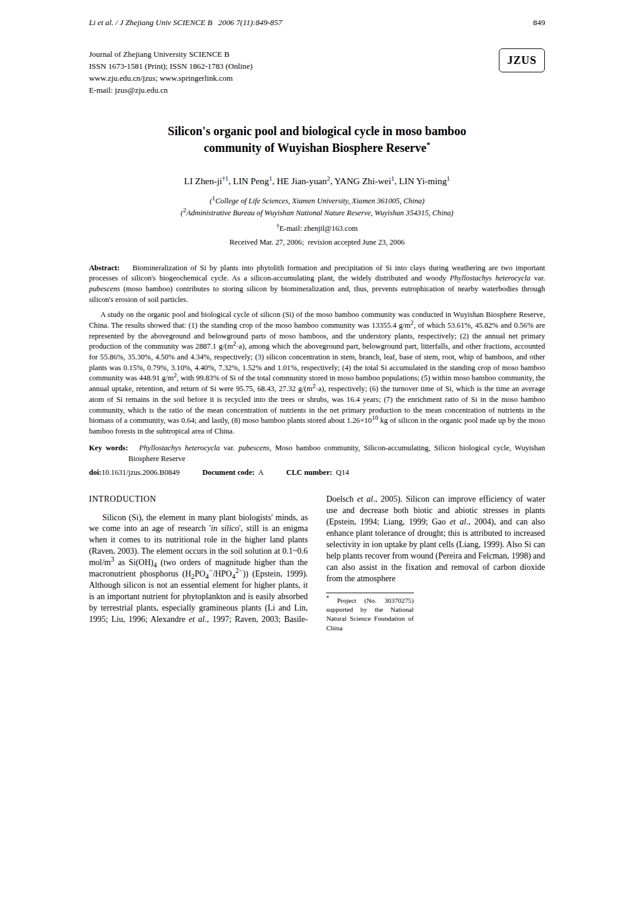Li et al. / J Zhejiang Univ SCIENCE B 2006 7(11):849-857 849
Journal of Zhejiang University SCIENCE B
ISSN 1673-1581 (Print); ISSN 1862-1783 (Online)
www.zju.edu.cn/jzus; www.springerlink.com
E-mail: jzus@zju.edu.cn
JZUS
Silicon's organic pool and biological cycle in moso bamboo
community of Wuyishan Biosphere Reserve*
LI Zhen-ji†1, LIN Peng1, HE Jian-yuan2, YANG Zhi-wei1, LIN Yi-ming1
(1College of Life Sciences, Xiamen University, Xiamen 361005, China)
(2Administrative Bureau of Wuyishan National Nature Reserve, Wuyishan 354315, China)
†E-mail: zhenjil@163.com
Received Mar. 27, 2006; revision accepted June 23, 2006
Abstract: Biomineralization of Si by plants into phytolith formation and precipitation of Si into clays during weathering are two important processes of silicon's biogeochemical cycle. As a silicon-accumulating plant, the widely distributed and woody Phyllostachys heterocycla var. pubescens (moso bamboo) contributes to storing silicon by biomineralization and, thus, prevents eutrophication of nearby waterbodies through silicon's erosion of soil particles.
A study on the organic pool and biological cycle of silicon (Si) of the moso bamboo community was conducted in Wuyishan Biosphere Reserve, China. The results showed that: (1) the standing crop of the moso bamboo community was 13355.4 g/m2, of which 53.61%, 45.82% and 0.56% are represented by the aboveground and belowground parts of moso bamboos, and the understory plants, respectively; (2) the annual net primary production of the community was 2887.1 g/(m2·a), among which the aboveground part, belowground part, litterfalls, and other fractions, accounted for 55.86%, 35.30%, 4.50% and 4.34%, respectively; (3) silicon concentration in stem, branch, leaf, base of stem, root, whip of bamboos, and other plants was 0.15%, 0.79%, 3.10%, 4.40%, 7.32%, 1.52% and 1.01%, respectively; (4) the total Si accumulated in the standing crop of moso bamboo community was 448.91 g/m2, with 99.83% of Si of the total community stored in moso bamboo populations; (5) within moso bamboo community, the annual uptake, retention, and return of Si were 95.75, 68.43, 27.32 g/(m2·a), respectively; (6) the turnover time of Si, which is the time an average atom of Si remains in the soil before it is recycled into the trees or shrubs, was 16.4 years; (7) the enrichment ratio of Si in the moso bamboo community, which is the ratio of the mean concentration of nutrients in the net primary production to the mean concentration of nutrients in the biomass of a community, was 0.64; and lastly, (8) moso bamboo plants stored about 1.26×1010 kg of silicon in the organic pool made up by the moso bamboo forests in the subtropical area of China.
Key words: Phyllostachys heterocycla var. pubescens, Moso bamboo community, Silicon-accumulating, Silicon biological cycle, Wuyishan Biosphere Reserve
doi: 10.1631/jzus.2006.B0849 Document code: A CLC number: Q14
INTRODUCTION
Silicon (Si), the element in many plant biologists' minds, as we come into an age of research 'in silico', still is an enigma when it comes to its nutritional role in the higher land plants (Raven, 2003). The element occurs in the soil solution at 0.1~0.6 mol/m3 as Si(OH)4 (two orders of magnitude higher than the macronutrient phosphorus (H2PO4−/HPO42−)) (Epstein, 1999). Although silicon is not an essential element for higher plants, it is an important nutrient for phytoplankton and is easily absorbed by terrestrial plants, especially gramineous plants (Li and Lin, 1995; Liu, 1996; Alexandre et al., 1997; Raven, 2003; Basile-Doelsch et al., 2005). Silicon can improve efficiency of water use and decrease both biotic and abiotic stresses in plants (Epstein, 1994; Liang, 1999; Gao et al., 2004), and can also enhance plant tolerance of drought; this is attributed to increased selectivity in ion uptake by plant cells (Liang, 1999). Also Si can help plants recover from wound (Pereira and Felcman, 1998) and can also assist in the fixation and removal of carbon dioxide from the atmosphere
* Project (No. 30370275) supported by the National Natural Science Foundation of China